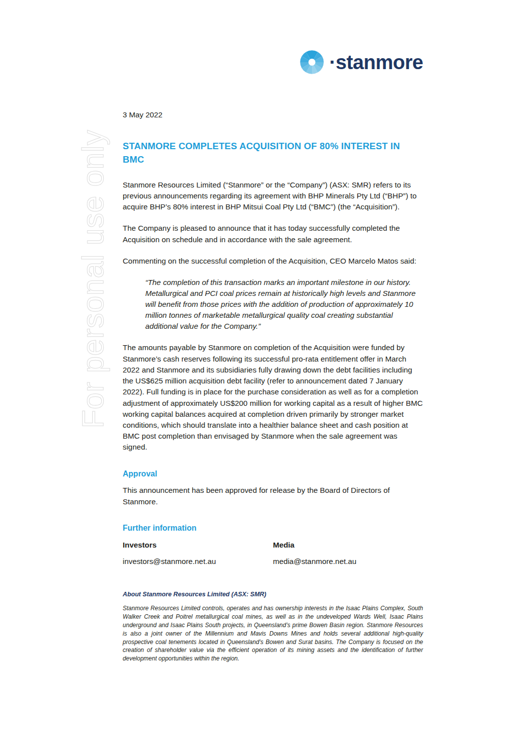For personal use only
·stanmore
3 May 2022
Stanmore completes acquisition of 80% interest in BMC
Stanmore Resources Limited (“Stanmore” or the “Company”) (ASX: SMR) refers to its previous announcements regarding its agreement with BHP Minerals Pty Ltd (“BHP”) to acquire BHP’s 80% interest in BHP Mitsui Coal Pty Ltd (“BMC”) (the “Acquisition”).
The Company is pleased to announce that it has today successfully completed the Acquisition on schedule and in accordance with the sale agreement.
Commenting on the successful completion of the Acquisition, CEO Marcelo Matos said:
“The completion of this transaction marks an important milestone in our history. Metallurgical and PCI coal prices remain at historically high levels and Stanmore will benefit from those prices with the addition of production of approximately 10 million tonnes of marketable metallurgical quality coal creating substantial additional value for the Company.”
The amounts payable by Stanmore on completion of the Acquisition were funded by Stanmore’s cash reserves following its successful pro-rata entitlement offer in March 2022 and Stanmore and its subsidiaries fully drawing down the debt facilities including the US$625 million acquisition debt facility (refer to announcement dated 7 January 2022). Full funding is in place for the purchase consideration as well as for a completion adjustment of approximately US$200 million for working capital as a result of higher BMC working capital balances acquired at completion driven primarily by stronger market conditions, which should translate into a healthier balance sheet and cash position at BMC post completion than envisaged by Stanmore when the sale agreement was signed.
Approval
This announcement has been approved for release by the Board of Directors of Stanmore.
Further information
| Investors | Media |
| --- | --- |
| investors@stanmore.net.au | media@stanmore.net.au |
About Stanmore Resources Limited (ASX: SMR)
Stanmore Resources Limited controls, operates and has ownership interests in the Isaac Plains Complex, South Walker Creek and Poitrel metallurgical coal mines, as well as in the undeveloped Wards Well, Isaac Plains underground and Isaac Plains South projects, in Queensland’s prime Bowen Basin region. Stanmore Resources is also a joint owner of the Millennium and Mavis Downs Mines and holds several additional high-quality prospective coal tenements located in Queensland’s Bowen and Surat basins. The Company is focused on the creation of shareholder value via the efficient operation of its mining assets and the identification of further development opportunities within the region.